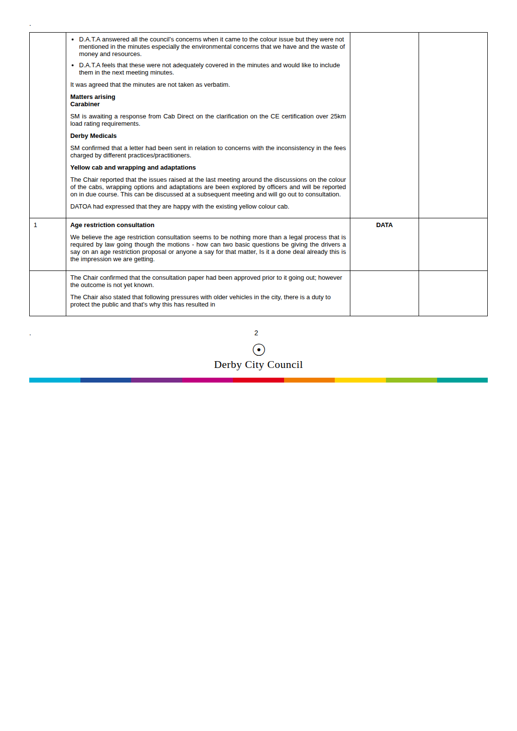.
| | D.A.T.A answered all the council's concerns when it came to the colour issue but they were not mentioned in the minutes especially the environmental concerns that we have and the waste of money and resources. D.A.T.A feels that these were not adequately covered in the minutes and would like to include them in the next meeting minutes. It was agreed that the minutes are not taken as verbatim. Matters arising Carabiner SM is awaiting a response from Cab Direct on the clarification on the CE certification over 25km load rating requirements. Derby Medicals SM confirmed that a letter had been sent in relation to concerns with the inconsistency in the fees charged by different practices/practitioners. Yellow cab and wrapping and adaptations The Chair reported that the issues raised at the last meeting around the discussions on the colour of the cabs, wrapping options and adaptations are been explored by officers and will be reported on in due course. This can be discussed at a subsequent meeting and will go out to consultation. DATOA had expressed that they are happy with the existing yellow colour cab. | | |
| 1 | Age restriction consultation We believe the age restriction consultation seems to be nothing more than a legal process that is required by law going though the motions - how can two basic questions be giving the drivers a say on an age restriction proposal or anyone a say for that matter, Is it a done deal already this is the impression we are getting. | DATA | |
| | The Chair confirmed that the consultation paper had been approved prior to it going out; however the outcome is not yet known. The Chair also stated that following pressures with older vehicles in the city, there is a duty to protect the public and that's why this has resulted in | | |
.
2
☉
Derby City Council